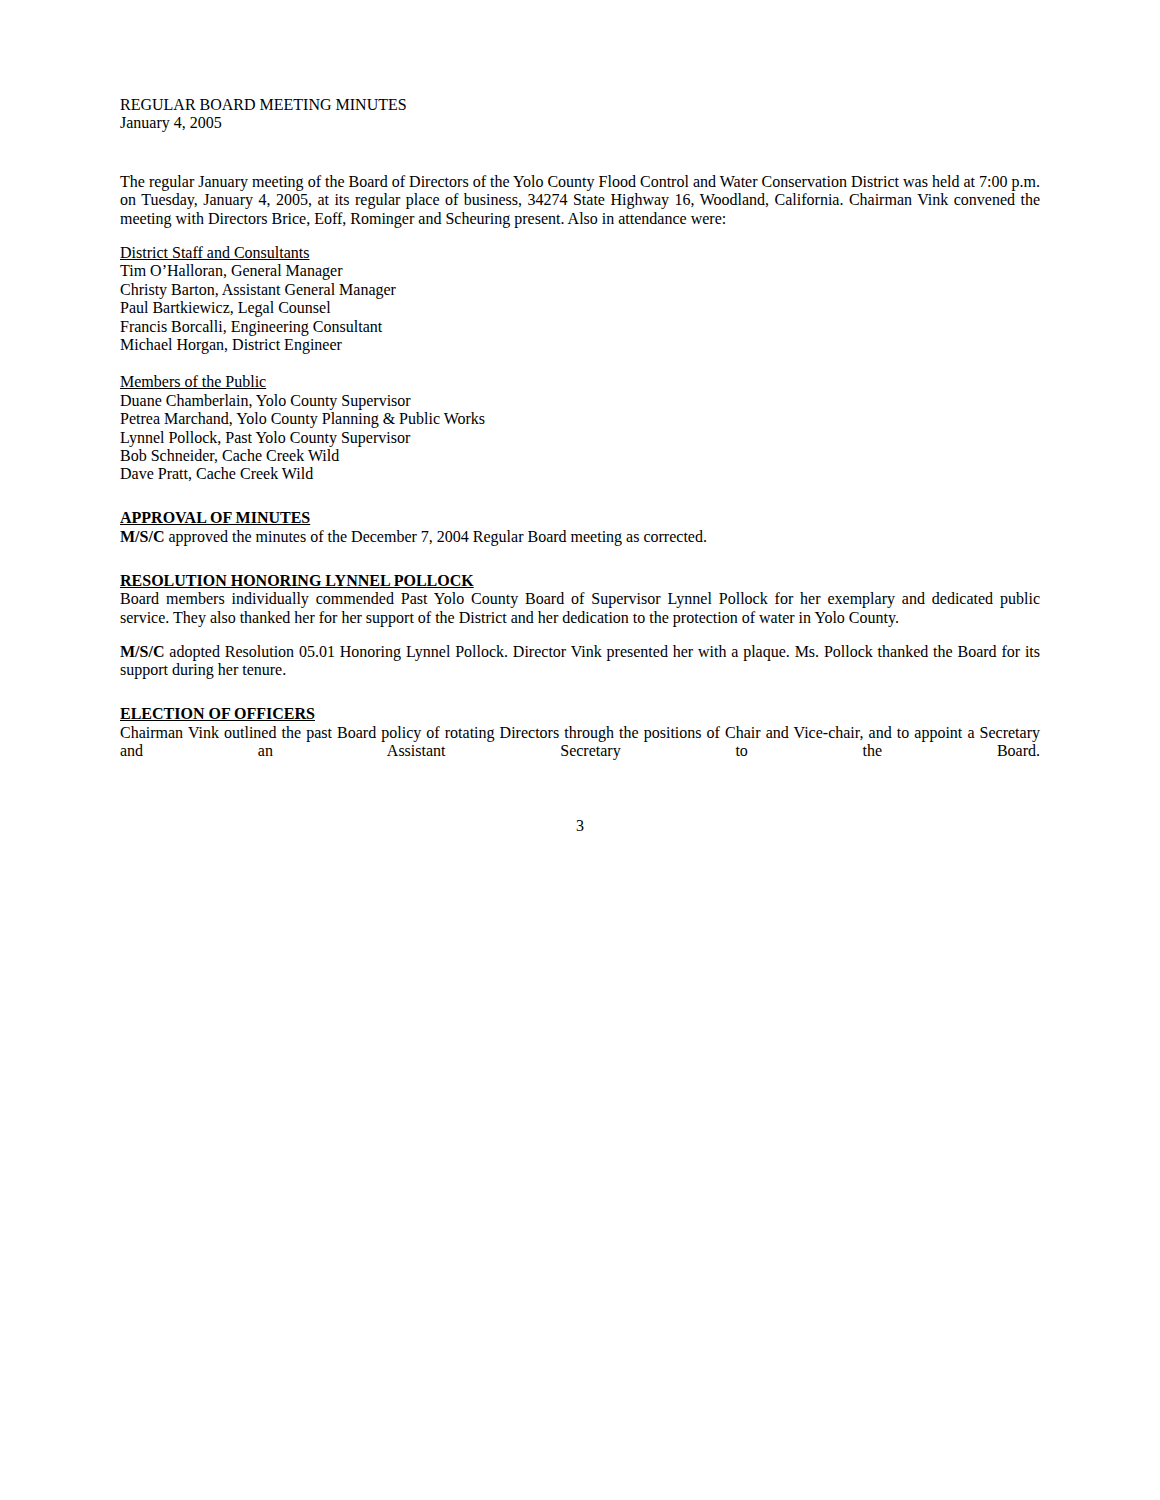REGULAR BOARD MEETING MINUTES
January 4, 2005
The regular January meeting of the Board of Directors of the Yolo County Flood Control and Water Conservation District was held at 7:00 p.m. on Tuesday, January 4, 2005, at its regular place of business, 34274 State Highway 16, Woodland, California. Chairman Vink convened the meeting with Directors Brice, Eoff, Rominger and Scheuring present. Also in attendance were:
District Staff and Consultants
Tim O’Halloran, General Manager
Christy Barton, Assistant General Manager
Paul Bartkiewicz, Legal Counsel
Francis Borcalli, Engineering Consultant
Michael Horgan, District Engineer
Members of the Public
Duane Chamberlain, Yolo County Supervisor
Petrea Marchand, Yolo County Planning & Public Works
Lynnel Pollock, Past Yolo County Supervisor
Bob Schneider, Cache Creek Wild
Dave Pratt, Cache Creek Wild
Approval of Minutes
M/S/C approved the minutes of the December 7, 2004 Regular Board meeting as corrected.
Resolution Honoring Lynnel Pollock
Board members individually commended Past Yolo County Board of Supervisor Lynnel Pollock for her exemplary and dedicated public service. They also thanked her for her support of the District and her dedication to the protection of water in Yolo County.
M/S/C adopted Resolution 05.01 Honoring Lynnel Pollock. Director Vink presented her with a plaque. Ms. Pollock thanked the Board for its support during her tenure.
Election of Officers
Chairman Vink outlined the past Board policy of rotating Directors through the positions of Chair and Vice-chair, and to appoint a Secretary and an Assistant Secretary to the Board.
3